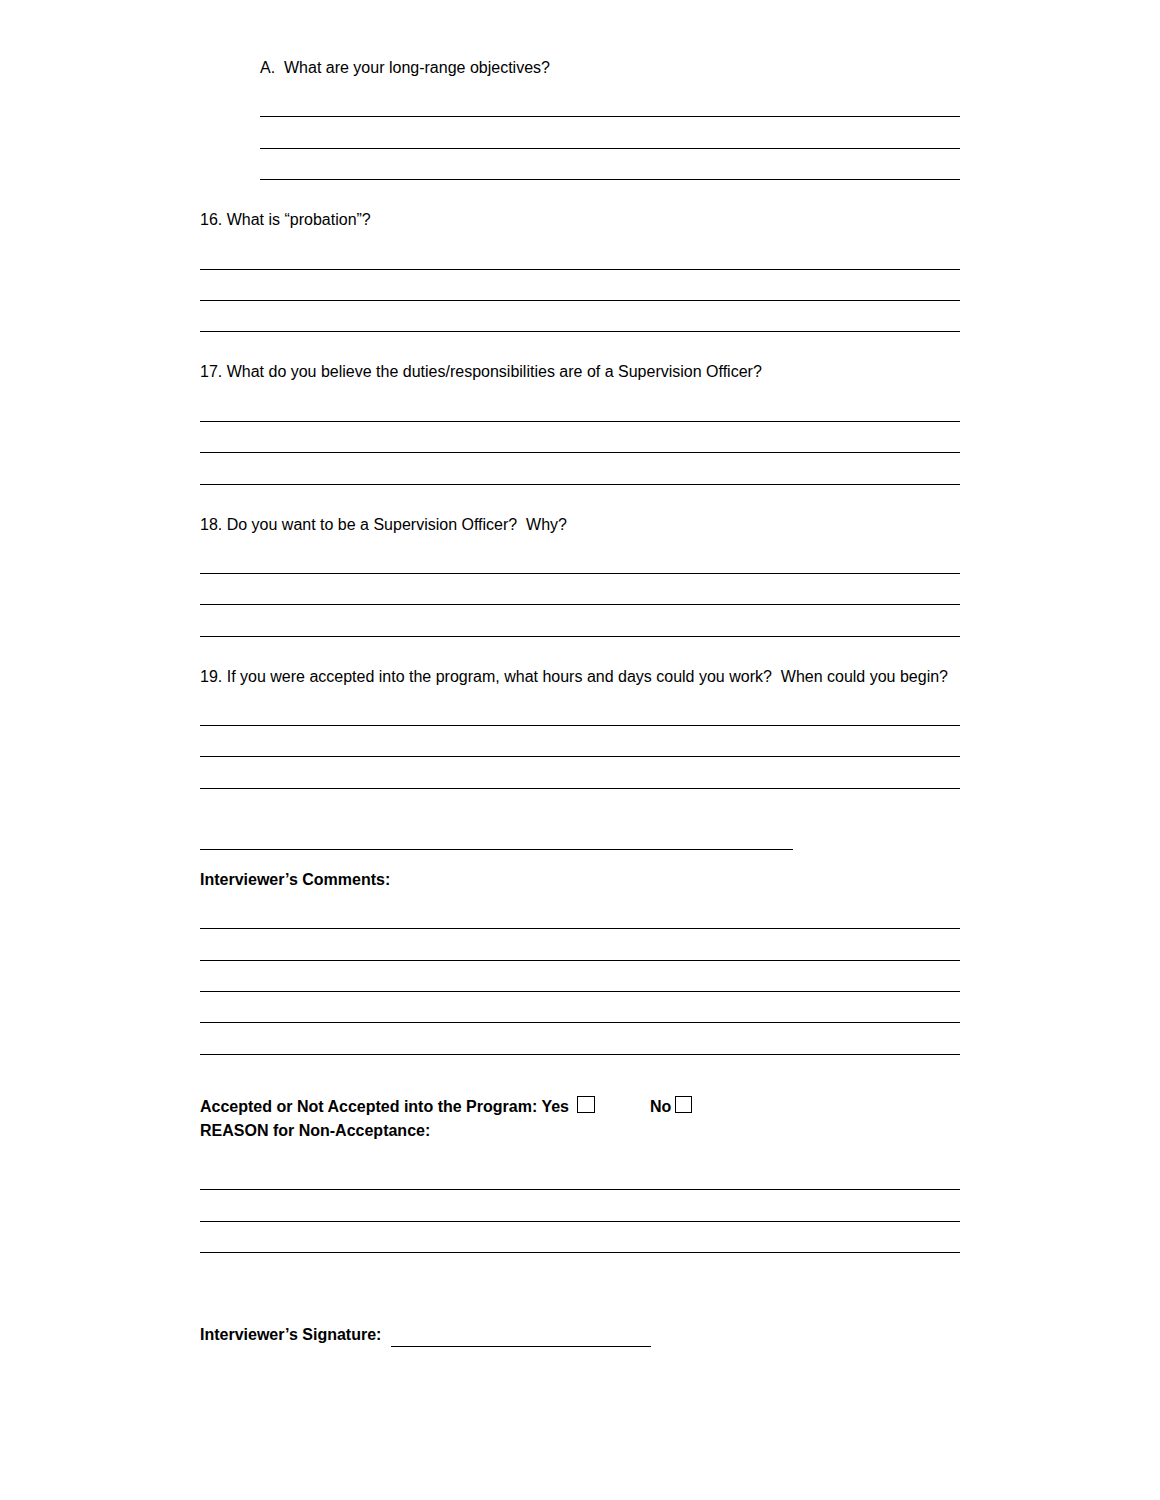A. What are your long-range objectives?
16. What is “probation”?
17. What do you believe the duties/responsibilities are of a Supervision Officer?
18. Do you want to be a Supervision Officer? Why?
19. If you were accepted into the program, what hours and days could you work? When could you begin?
Interviewer’s Comments:
Accepted or Not Accepted into the Program: Yes No
REASON for Non-Acceptance:
Interviewer’s Signature: